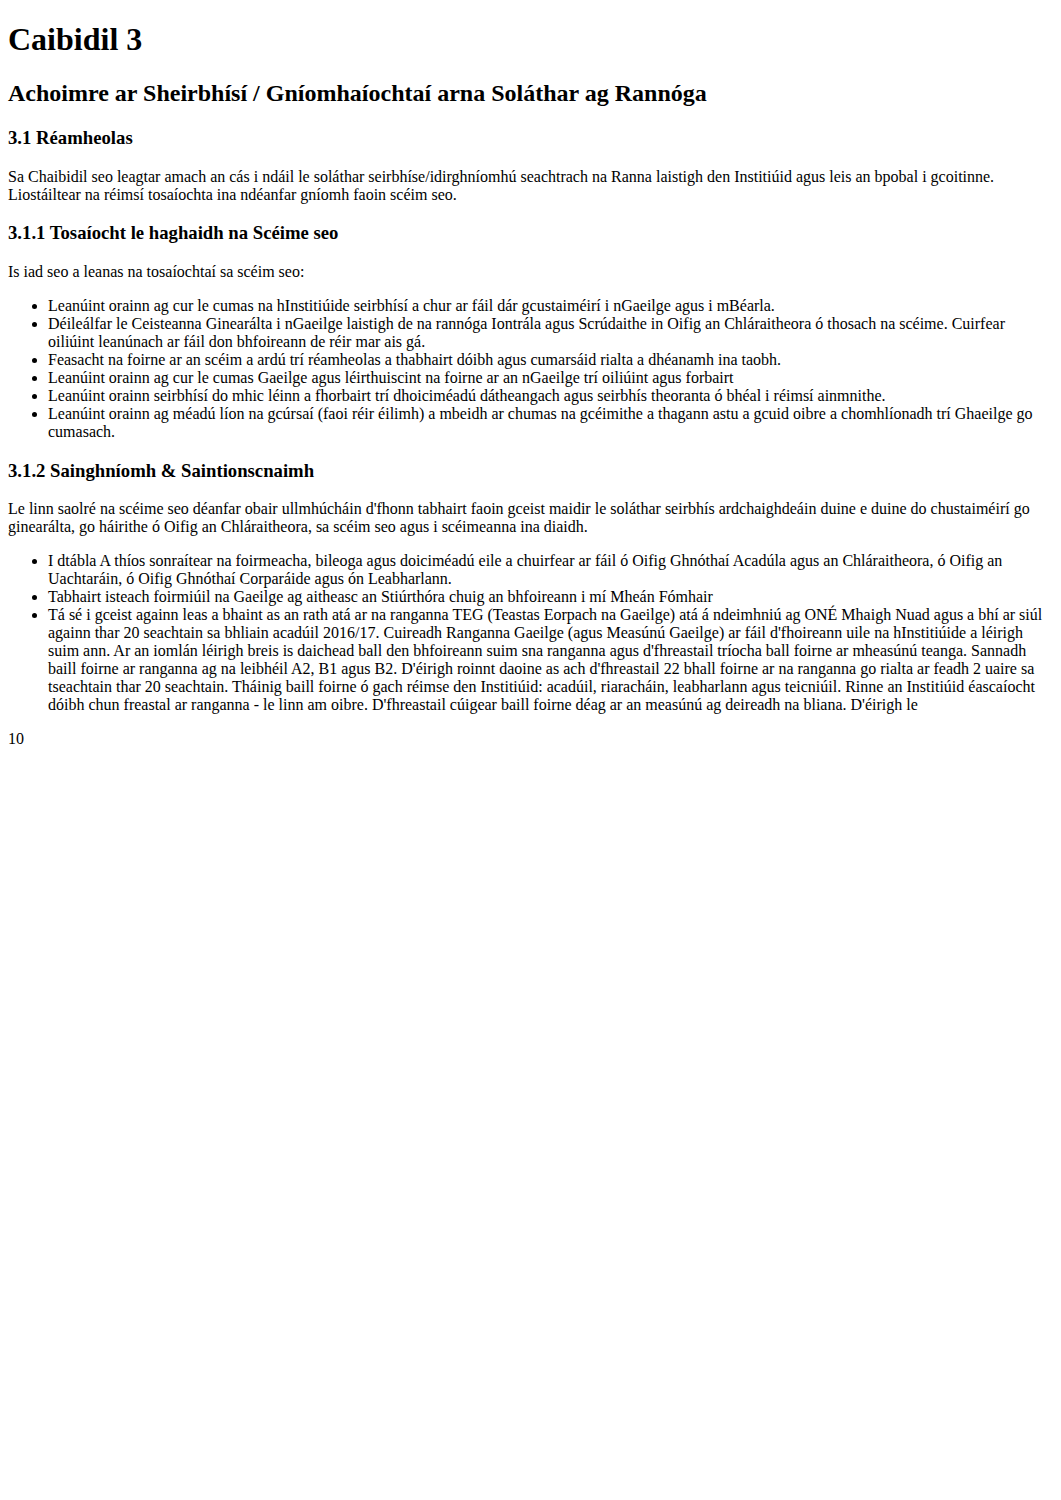Caibidil 3
Achoimre ar Sheirbhísí / Gníomhaíochtaí arna Soláthar ag Rannóga
3.1 Réamheolas
Sa Chaibidil seo leagtar amach an cás i ndáil le soláthar seirbhíse/idirghníomhú seachtrach na Ranna laistigh den Institiúid agus leis an bpobal i gcoitinne. Liostáiltear na réimsí tosaíochta ina ndéanfar gníomh faoin scéim seo.
3.1.1 Tosaíocht le haghaidh na Scéime seo
Is iad seo a leanas na tosaíochtaí sa scéim seo:
Leanúint orainn ag cur le cumas na hInstitiúide seirbhísí a chur ar fáil dár gcustaiméirí i nGaeilge agus i mBéarla.
Déileálfar le Ceisteanna Ginearálta i nGaeilge laistigh de na rannóga Iontrála agus Scrúdaithe in Oifig an Chláraitheora ó thosach na scéime. Cuirfear oiliúint leanúnach ar fáil don bhfoireann de réir mar ais gá.
Feasacht na foirne ar an scéim a ardú trí réamheolas a thabhairt dóibh agus cumarsáid rialta a dhéanamh ina taobh.
Leanúint orainn ag cur le cumas Gaeilge agus léirthuiscint na foirne ar an nGaeilge trí oiliúint agus forbairt
Leanúint orainn seirbhísí do mhic léinn a fhorbairt trí dhoiciméadú dátheangach agus seirbhís theoranta ó bhéal i réimsí ainmnithe.
Leanúint orainn ag méadú líon na gcúrsaí (faoi réir éilimh) a mbeidh ar chumas na gcéimithe a thagann astu a gcuid oibre a chomhlíonadh trí Ghaeilge go cumasach.
3.1.2 Sainghníomh & Saintionscnaimh
Le linn saolré na scéime seo déanfar obair ullmhúcháin d'fhonn tabhairt faoin gceist maidir le soláthar seirbhís ardchaighdeáin duine e duine do chustaiméirí go ginearálta, go háirithe ó Oifig an Chláraitheora, sa scéim seo agus i scéimeanna ina diaidh.
I dtábla A thíos sonraítear na foirmeacha, bileoga agus doiciméadú eile a chuirfear ar fáil ó Oifig Ghnóthaí Acadúla agus an Chláraitheora, ó Oifig an Uachtaráin, ó Oifig Ghnóthaí Corparáide agus ón Leabharlann.
Tabhairt isteach foirmiúil na Gaeilge ag aitheasc an Stiúrthóra chuig an bhfoireann i mí Mheán Fómhair
Tá sé i gceist againn leas a bhaint as an rath atá ar na ranganna TEG (Teastas Eorpach na Gaeilge) atá á ndeimhniú ag ONÉ Mhaigh Nuad agus a bhí ar siúl againn thar 20 seachtain sa bhliain acadúil 2016/17. Cuireadh Ranganna Gaeilge (agus Measúnú Gaeilge) ar fáil d'fhoireann uile na hInstitiúide a léirigh suim ann. Ar an iomlán léirigh breis is daichead ball den bhfoireann suim sna ranganna agus d'fhreastail tríocha ball foirne ar mheasúnú teanga. Sannadh baill foirne ar ranganna ag na leibhéil A2, B1 agus B2. D'éirigh roinnt daoine as ach d'fhreastail 22 bhall foirne ar na ranganna go rialta ar feadh 2 uaire sa tseachtain thar 20 seachtain. Tháinig baill foirne ó gach réimse den Institiúid: acadúil, riaracháin, leabharlann agus teicniúil. Rinne an Institiúid éascaíocht dóibh chun freastal ar ranganna - le linn am oibre. D'fhreastail cúigear baill foirne déag ar an measúnú ag deireadh na bliana. D'éirigh le
10